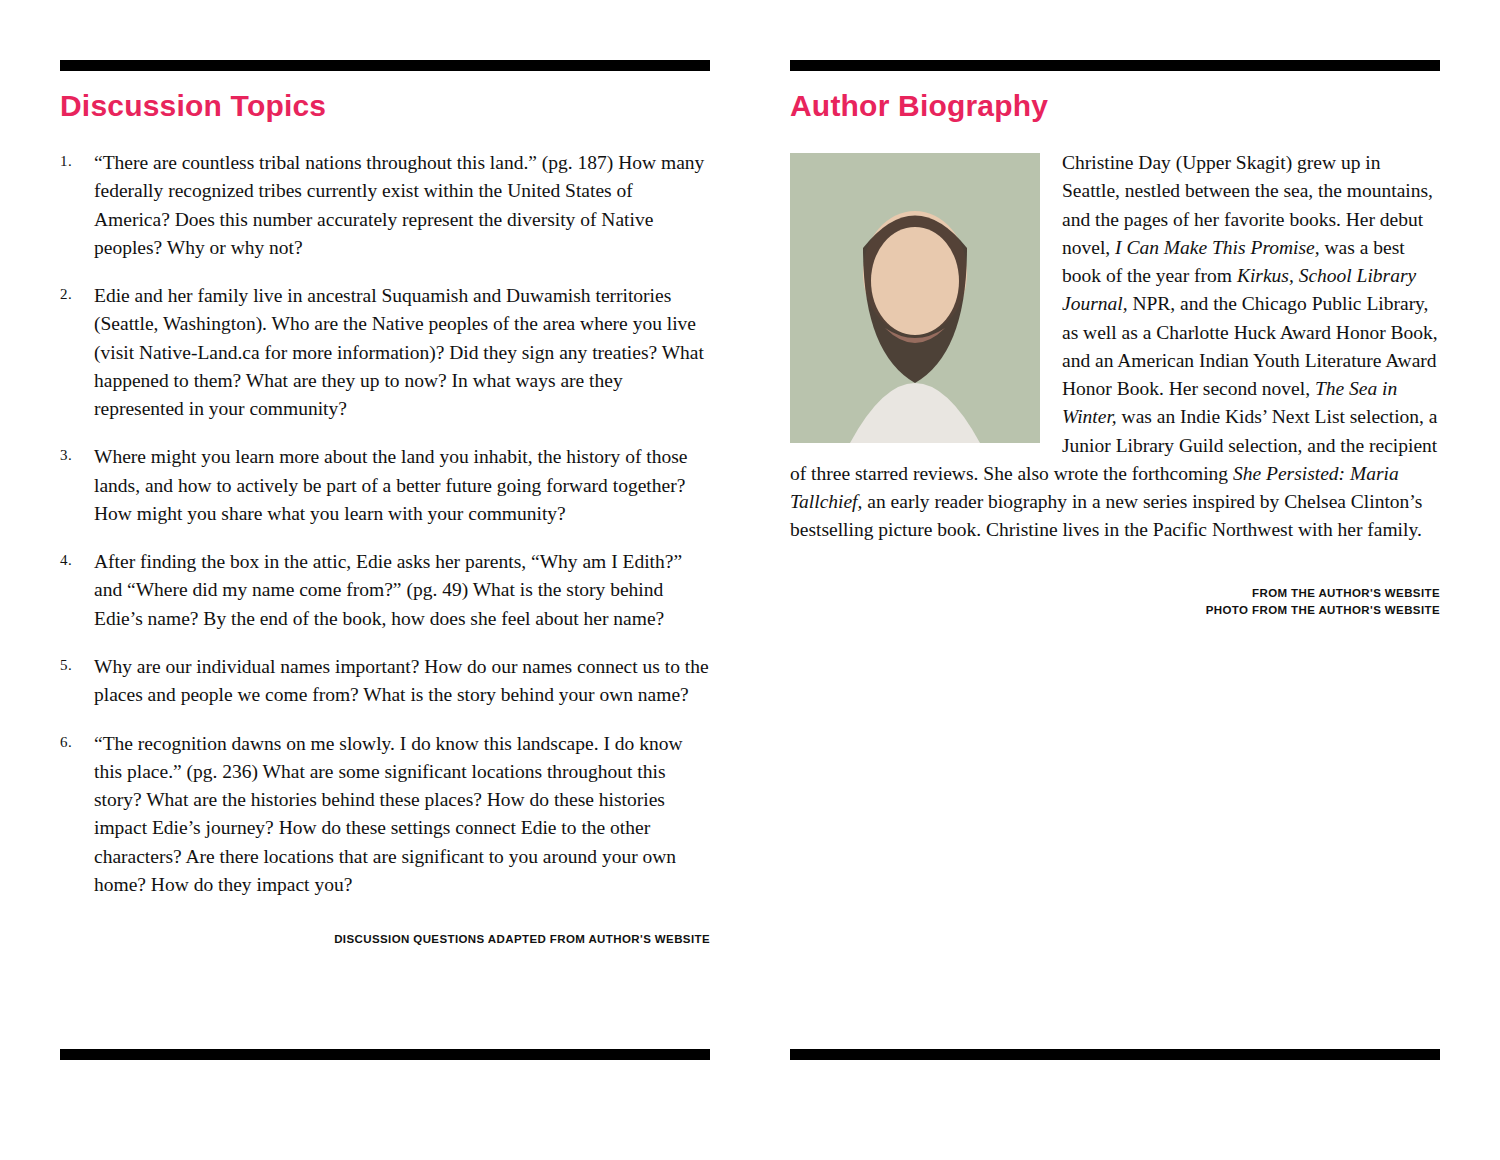Discussion Topics
“There are countless tribal nations throughout this land.” (pg. 187) How many federally recognized tribes currently exist within the United States of America? Does this number accurately represent the diversity of Native peoples? Why or why not?
Edie and her family live in ancestral Suquamish and Duwamish territories (Seattle, Washington). Who are the Native peoples of the area where you live (visit Native-Land.ca for more information)? Did they sign any treaties? What happened to them? What are they up to now? In what ways are they represented in your community?
Where might you learn more about the land you inhabit, the history of those lands, and how to actively be part of a better future going forward together? How might you share what you learn with your community?
After finding the box in the attic, Edie asks her parents, “Why am I Edith?” and “Where did my name come from?” (pg. 49) What is the story behind Edie’s name? By the end of the book, how does she feel about her name?
Why are our individual names important? How do our names connect us to the places and people we come from? What is the story behind your own name?
“The recognition dawns on me slowly. I do know this landscape. I do know this place.” (pg. 236) What are some significant locations throughout this story? What are the histories behind these places? How do these histories impact Edie’s journey? How do these settings connect Edie to the other characters? Are there locations that are significant to you around your own home? How do they impact you?
DISCUSSION QUESTIONS ADAPTED FROM AUTHOR'S WEBSITE
Author Biography
Christine Day (Upper Skagit) grew up in Seattle, nestled between the sea, the mountains, and the pages of her favorite books. Her debut novel, I Can Make This Promise, was a best book of the year from Kirkus, School Library Journal, NPR, and the Chicago Public Library, as well as a Charlotte Huck Award Honor Book, and an American Indian Youth Literature Award Honor Book. Her second novel, The Sea in Winter, was an Indie Kids’ Next List selection, a Junior Library Guild selection, and the recipient of three starred reviews. She also wrote the forthcoming She Persisted: Maria Tallchief, an early reader biography in a new series inspired by Chelsea Clinton’s bestselling picture book. Christine lives in the Pacific Northwest with her family.
FROM THE AUTHOR'S WEBSITE
PHOTO FROM THE AUTHOR'S WEBSITE